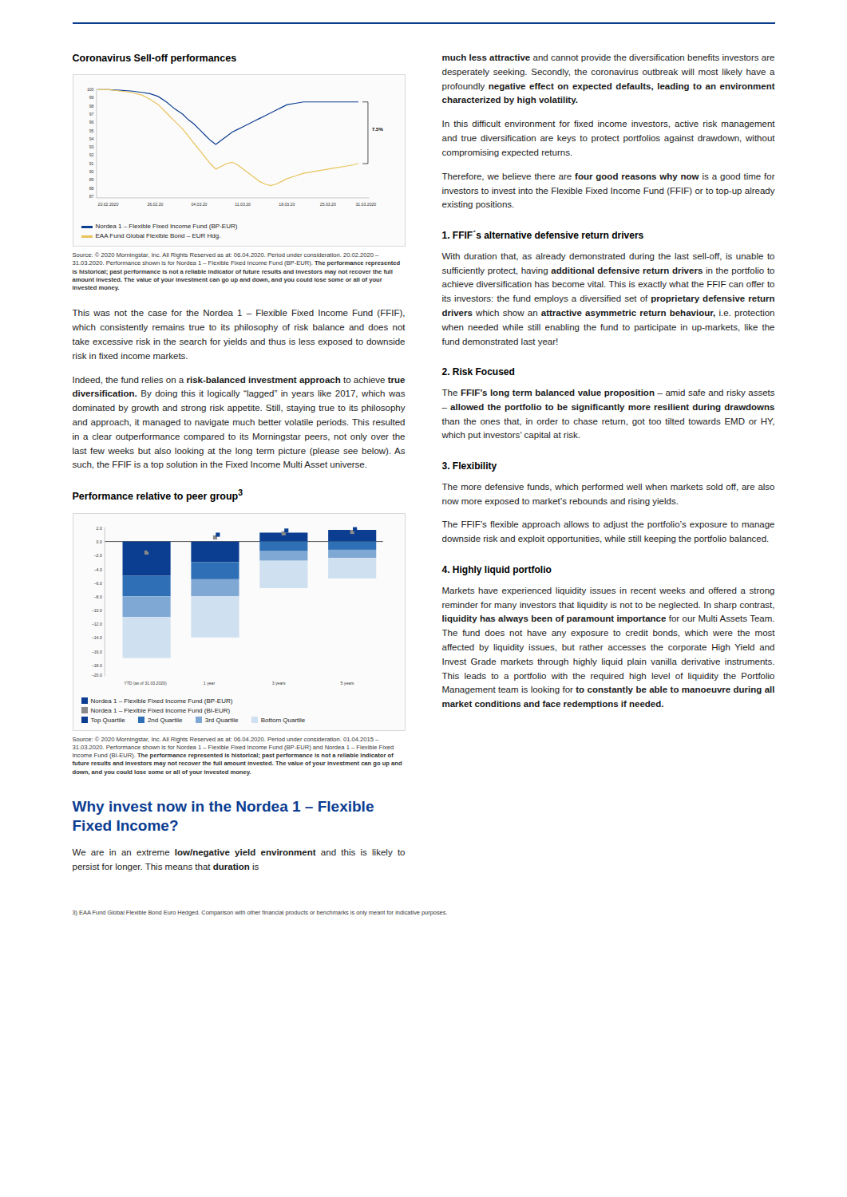Coronavirus Sell-off performances
100 99 98 97 96 95 94 93 92 91 90 89 88 87 7.5% 20.02.2020 26.02.20 04.03.20 11.03.20 18.03.20 25.03.20 31.03.2020
Nordea 1 – Flexible Fixed Income Fund (BP-EUR)
EAA Fund Global Flexible Bond – EUR Hdg.
Source: © 2020 Morningstar, Inc. All Rights Reserved as at: 06.04.2020. Period under consideration. 20.02.2020 – 31.03.2020. Performance shown is for Nordea 1 – Flexible Fixed Income Fund (BP-EUR). The performance represented is historical; past performance is not a reliable indicator of future results and investors may not recover the full amount invested. The value of your investment can go up and down, and you could lose some or all of your invested money.
This was not the case for the Nordea 1 – Flexible Fixed Income Fund (FFIF), which consistently remains true to its philosophy of risk balance and does not take excessive risk in the search for yields and thus is less exposed to downside risk in fixed income markets.
Indeed, the fund relies on a risk-balanced investment approach to achieve true diversification. By doing this it logically “lagged” in years like 2017, which was dominated by growth and strong risk appetite. Still, staying true to its philosophy and approach, it managed to navigate much better volatile periods. This resulted in a clear outperformance compared to its Morningstar peers, not only over the last few weeks but also looking at the long term picture (please see below). As such, the FFIF is a top solution in the Fixed Income Multi Asset universe.
Performance relative to peer group3
2.0 0.0 –2.0 –4.0 –6.0 –8.0 –10.0 –12.0 –14.0 –16.0 –18.0 –20.0 YTD (as of 31.03.2020) 1 year 3 years 5 years
Nordea 1 – Flexible Fixed Income Fund (BP-EUR)
Nordea 1 – Flexible Fixed Income Fund (BI-EUR)
Top Quartile
2nd Quartile
3rd Quartile
Bottom Quartile
Source: © 2020 Morningstar, Inc. All Rights Reserved as at: 06.04.2020. Period under consideration. 01.04.2015 – 31.03.2020. Performance shown is for Nordea 1 – Flexible Fixed Income Fund (BP-EUR) and Nordea 1 – Flexible Fixed Income Fund (BI-EUR). The performance represented is historical; past performance is not a reliable indicator of future results and investors may not recover the full amount invested. The value of your investment can go up and down, and you could lose some or all of your invested money.
Why invest now in the Nordea 1 – Flexible Fixed Income?
We are in an extreme low/negative yield environment and this is likely to persist for longer. This means that duration is
much less attractive and cannot provide the diversification benefits investors are desperately seeking. Secondly, the coronavirus outbreak will most likely have a profoundly negative effect on expected defaults, leading to an environment characterized by high volatility.
In this difficult environment for fixed income investors, active risk management and true diversification are keys to protect portfolios against drawdown, without compromising expected returns.
Therefore, we believe there are four good reasons why now is a good time for investors to invest into the Flexible Fixed Income Fund (FFIF) or to top-up already existing positions.
1. FFIF´s alternative defensive return drivers
With duration that, as already demonstrated during the last sell-off, is unable to sufficiently protect, having additional defensive return drivers in the portfolio to achieve diversification has become vital. This is exactly what the FFIF can offer to its investors: the fund employs a diversified set of proprietary defensive return drivers which show an attractive asymmetric return behaviour, i.e. protection when needed while still enabling the fund to participate in up-markets, like the fund demonstrated last year!
2. Risk Focused
The FFIF’s long term balanced value proposition – amid safe and risky assets – allowed the portfolio to be significantly more resilient during drawdowns than the ones that, in order to chase return, got too tilted towards EMD or HY, which put investors’ capital at risk.
3. Flexibility
The more defensive funds, which performed well when markets sold off, are also now more exposed to market’s rebounds and rising yields.
The FFIF’s flexible approach allows to adjust the portfolio’s exposure to manage downside risk and exploit opportunities, while still keeping the portfolio balanced.
4. Highly liquid portfolio
Markets have experienced liquidity issues in recent weeks and offered a strong reminder for many investors that liquidity is not to be neglected. In sharp contrast, liquidity has always been of paramount importance for our Multi Assets Team. The fund does not have any exposure to credit bonds, which were the most affected by liquidity issues, but rather accesses the corporate High Yield and Invest Grade markets through highly liquid plain vanilla derivative instruments. This leads to a portfolio with the required high level of liquidity the Portfolio Management team is looking for to constantly be able to manoeuvre during all market conditions and face redemptions if needed.
3) EAA Fund Global Flexible Bond Euro Hedged. Comparison with other financial products or benchmarks is only meant for indicative purposes.